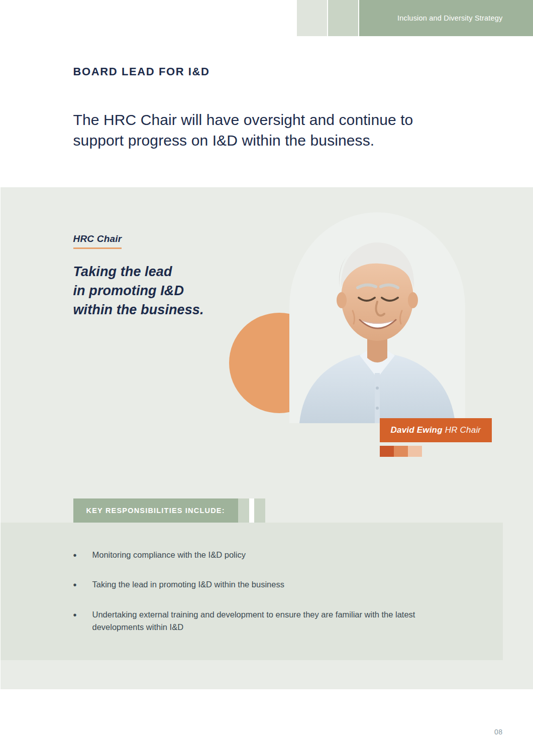Inclusion and Diversity Strategy
Board Lead for I&D
The HRC Chair will have oversight and continue to support progress on I&D within the business.
HRC Chair
Taking the lead
in promoting I&D
within the business.
David Ewing HR Chair
Key responsibilities include:
Monitoring compliance with the I&D policy
Taking the lead in promoting I&D within the business
Undertaking external training and development to ensure they are familiar with the latest developments within I&D
08